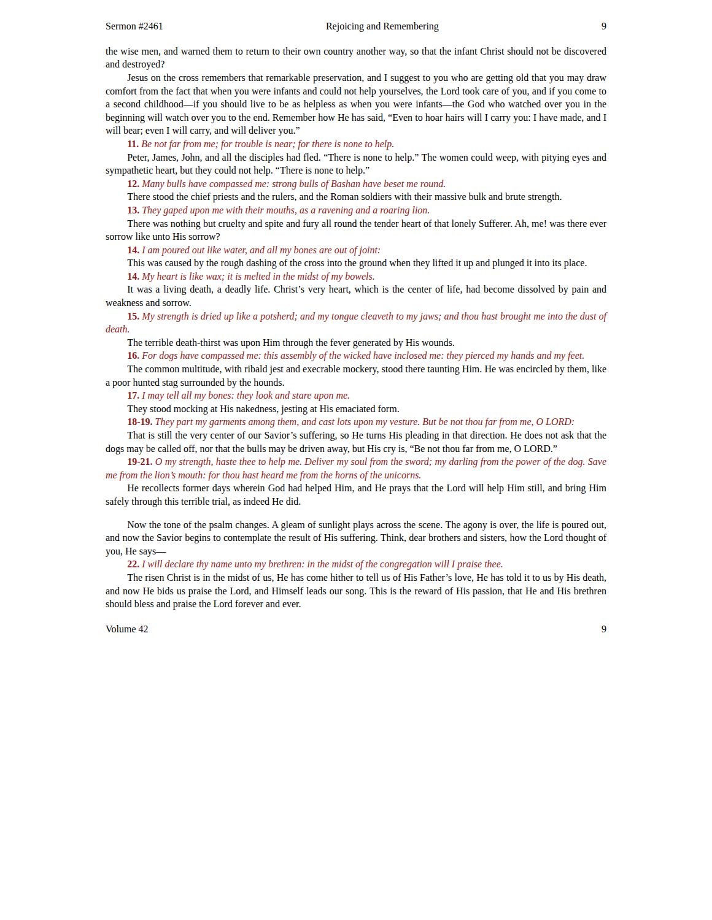Sermon #2461 Rejoicing and Remembering 9
the wise men, and warned them to return to their own country another way, so that the infant Christ should not be discovered and destroyed?
Jesus on the cross remembers that remarkable preservation, and I suggest to you who are getting old that you may draw comfort from the fact that when you were infants and could not help yourselves, the Lord took care of you, and if you come to a second childhood—if you should live to be as helpless as when you were infants—the God who watched over you in the beginning will watch over you to the end. Remember how He has said, “Even to hoar hairs will I carry you: I have made, and I will bear; even I will carry, and will deliver you.”
11. Be not far from me; for trouble is near; for there is none to help.
Peter, James, John, and all the disciples had fled. “There is none to help.” The women could weep, with pitying eyes and sympathetic heart, but they could not help. “There is none to help.”
12. Many bulls have compassed me: strong bulls of Bashan have beset me round.
There stood the chief priests and the rulers, and the Roman soldiers with their massive bulk and brute strength.
13. They gaped upon me with their mouths, as a ravening and a roaring lion.
There was nothing but cruelty and spite and fury all round the tender heart of that lonely Sufferer. Ah, me! was there ever sorrow like unto His sorrow?
14. I am poured out like water, and all my bones are out of joint:
This was caused by the rough dashing of the cross into the ground when they lifted it up and plunged it into its place.
14. My heart is like wax; it is melted in the midst of my bowels.
It was a living death, a deadly life. Christ’s very heart, which is the center of life, had become dissolved by pain and weakness and sorrow.
15. My strength is dried up like a potsherd; and my tongue cleaveth to my jaws; and thou hast brought me into the dust of death.
The terrible death-thirst was upon Him through the fever generated by His wounds.
16. For dogs have compassed me: this assembly of the wicked have inclosed me: they pierced my hands and my feet.
The common multitude, with ribald jest and execrable mockery, stood there taunting Him. He was encircled by them, like a poor hunted stag surrounded by the hounds.
17. I may tell all my bones: they look and stare upon me.
They stood mocking at His nakedness, jesting at His emaciated form.
18-19. They part my garments among them, and cast lots upon my vesture. But be not thou far from me, O LORD:
That is still the very center of our Savior’s suffering, so He turns His pleading in that direction. He does not ask that the dogs may be called off, nor that the bulls may be driven away, but His cry is, “Be not thou far from me, O LORD.”
19-21. O my strength, haste thee to help me. Deliver my soul from the sword; my darling from the power of the dog. Save me from the lion’s mouth: for thou hast heard me from the horns of the unicorns.
He recollects former days wherein God had helped Him, and He prays that the Lord will help Him still, and bring Him safely through this terrible trial, as indeed He did.
Now the tone of the psalm changes. A gleam of sunlight plays across the scene. The agony is over, the life is poured out, and now the Savior begins to contemplate the result of His suffering. Think, dear brothers and sisters, how the Lord thought of you, He says—
22. I will declare thy name unto my brethren: in the midst of the congregation will I praise thee.
The risen Christ is in the midst of us, He has come hither to tell us of His Father’s love, He has told it to us by His death, and now He bids us praise the Lord, and Himself leads our song. This is the reward of His passion, that He and His brethren should bless and praise the Lord forever and ever.
Volume 42 9